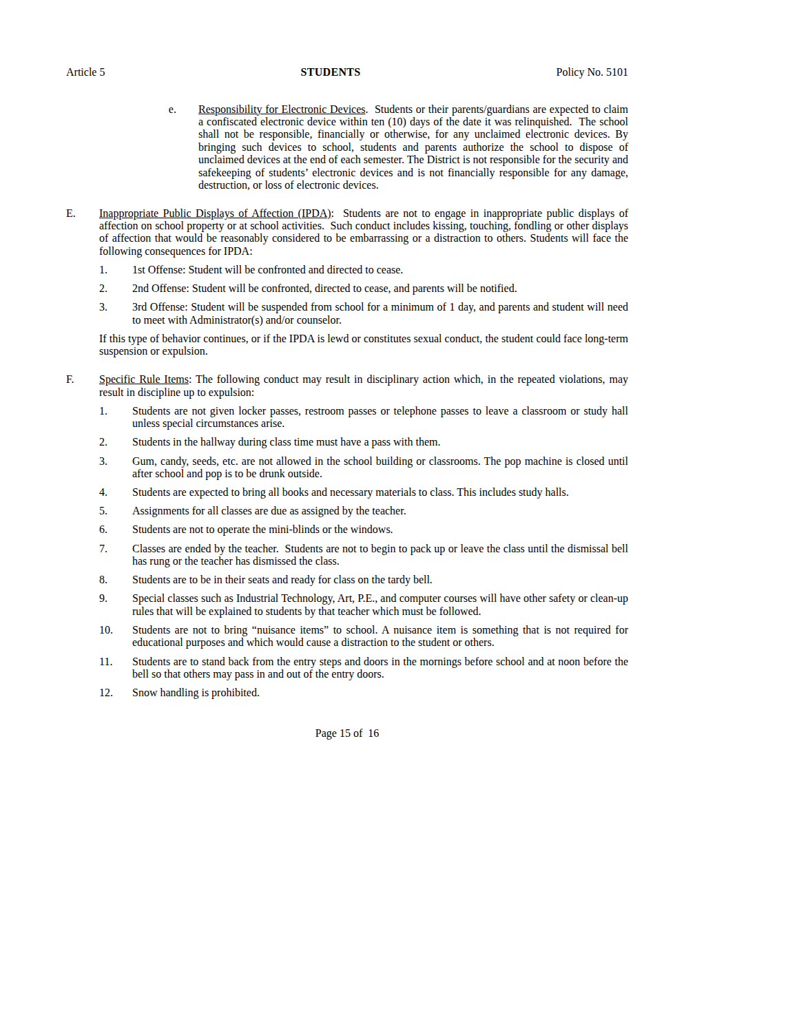Article 5
STUDENTS
Policy No. 5101
e.
Responsibility for Electronic Devices. Students or their parents/guardians are expected to claim a confiscated electronic device within ten (10) days of the date it was relinquished. The school shall not be responsible, financially or otherwise, for any unclaimed electronic devices. By bringing such devices to school, students and parents authorize the school to dispose of unclaimed devices at the end of each semester. The District is not responsible for the security and safekeeping of students’ electronic devices and is not financially responsible for any damage, destruction, or loss of electronic devices.
E.
Inappropriate Public Displays of Affection (IPDA): Students are not to engage in inappropriate public displays of affection on school property or at school activities. Such conduct includes kissing, touching, fondling or other displays of affection that would be reasonably considered to be embarrassing or a distraction to others. Students will face the following consequences for IPDA:
1.
1st Offense: Student will be confronted and directed to cease.
2.
2nd Offense: Student will be confronted, directed to cease, and parents will be notified.
3.
3rd Offense: Student will be suspended from school for a minimum of 1 day, and parents and student will need to meet with Administrator(s) and/or counselor.
If this type of behavior continues, or if the IPDA is lewd or constitutes sexual conduct, the student could face long-term suspension or expulsion.
F.
Specific Rule Items: The following conduct may result in disciplinary action which, in the repeated violations, may result in discipline up to expulsion:
1.
Students are not given locker passes, restroom passes or telephone passes to leave a classroom or study hall unless special circumstances arise.
2.
Students in the hallway during class time must have a pass with them.
3.
Gum, candy, seeds, etc. are not allowed in the school building or classrooms. The pop machine is closed until after school and pop is to be drunk outside.
4.
Students are expected to bring all books and necessary materials to class. This includes study halls.
5.
Assignments for all classes are due as assigned by the teacher.
6.
Students are not to operate the mini-blinds or the windows.
7.
Classes are ended by the teacher. Students are not to begin to pack up or leave the class until the dismissal bell has rung or the teacher has dismissed the class.
8.
Students are to be in their seats and ready for class on the tardy bell.
9.
Special classes such as Industrial Technology, Art, P.E., and computer courses will have other safety or clean-up rules that will be explained to students by that teacher which must be followed.
10.
Students are not to bring “nuisance items” to school. A nuisance item is something that is not required for educational purposes and which would cause a distraction to the student or others.
11.
Students are to stand back from the entry steps and doors in the mornings before school and at noon before the bell so that others may pass in and out of the entry doors.
12.
Snow handling is prohibited.
Page 15 of 16